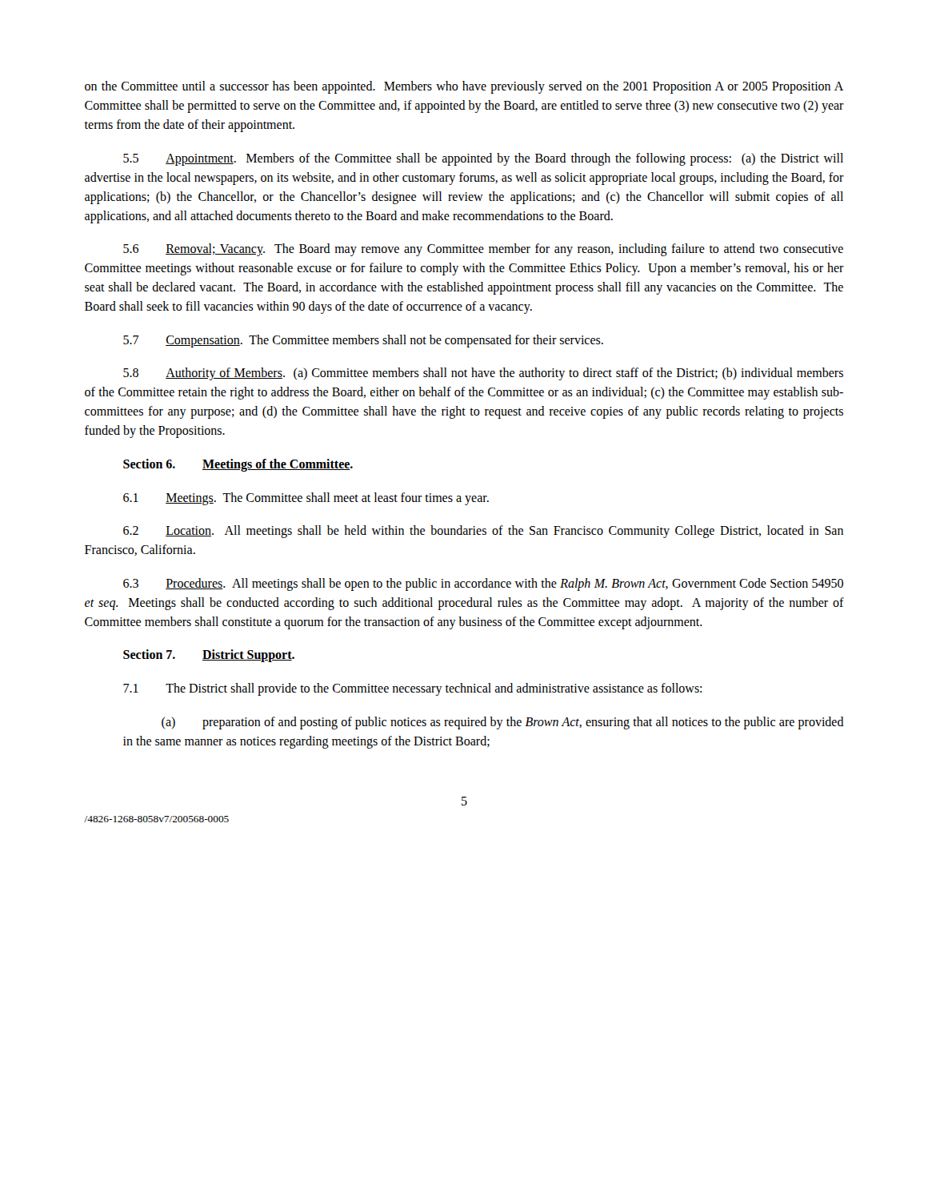on the Committee until a successor has been appointed. Members who have previously served on the 2001 Proposition A or 2005 Proposition A Committee shall be permitted to serve on the Committee and, if appointed by the Board, are entitled to serve three (3) new consecutive two (2) year terms from the date of their appointment.
5.5 Appointment. Members of the Committee shall be appointed by the Board through the following process: (a) the District will advertise in the local newspapers, on its website, and in other customary forums, as well as solicit appropriate local groups, including the Board, for applications; (b) the Chancellor, or the Chancellor’s designee will review the applications; and (c) the Chancellor will submit copies of all applications, and all attached documents thereto to the Board and make recommendations to the Board.
5.6 Removal; Vacancy. The Board may remove any Committee member for any reason, including failure to attend two consecutive Committee meetings without reasonable excuse or for failure to comply with the Committee Ethics Policy. Upon a member’s removal, his or her seat shall be declared vacant. The Board, in accordance with the established appointment process shall fill any vacancies on the Committee. The Board shall seek to fill vacancies within 90 days of the date of occurrence of a vacancy.
5.7 Compensation. The Committee members shall not be compensated for their services.
5.8 Authority of Members. (a) Committee members shall not have the authority to direct staff of the District; (b) individual members of the Committee retain the right to address the Board, either on behalf of the Committee or as an individual; (c) the Committee may establish sub-committees for any purpose; and (d) the Committee shall have the right to request and receive copies of any public records relating to projects funded by the Propositions.
Section 6. Meetings of the Committee.
6.1 Meetings. The Committee shall meet at least four times a year.
6.2 Location. All meetings shall be held within the boundaries of the San Francisco Community College District, located in San Francisco, California.
6.3 Procedures. All meetings shall be open to the public in accordance with the Ralph M. Brown Act, Government Code Section 54950 et seq. Meetings shall be conducted according to such additional procedural rules as the Committee may adopt. A majority of the number of Committee members shall constitute a quorum for the transaction of any business of the Committee except adjournment.
Section 7. District Support.
7.1 The District shall provide to the Committee necessary technical and administrative assistance as follows:
(a) preparation of and posting of public notices as required by the Brown Act, ensuring that all notices to the public are provided in the same manner as notices regarding meetings of the District Board;
5
/4826-1268-8058v7/200568-0005